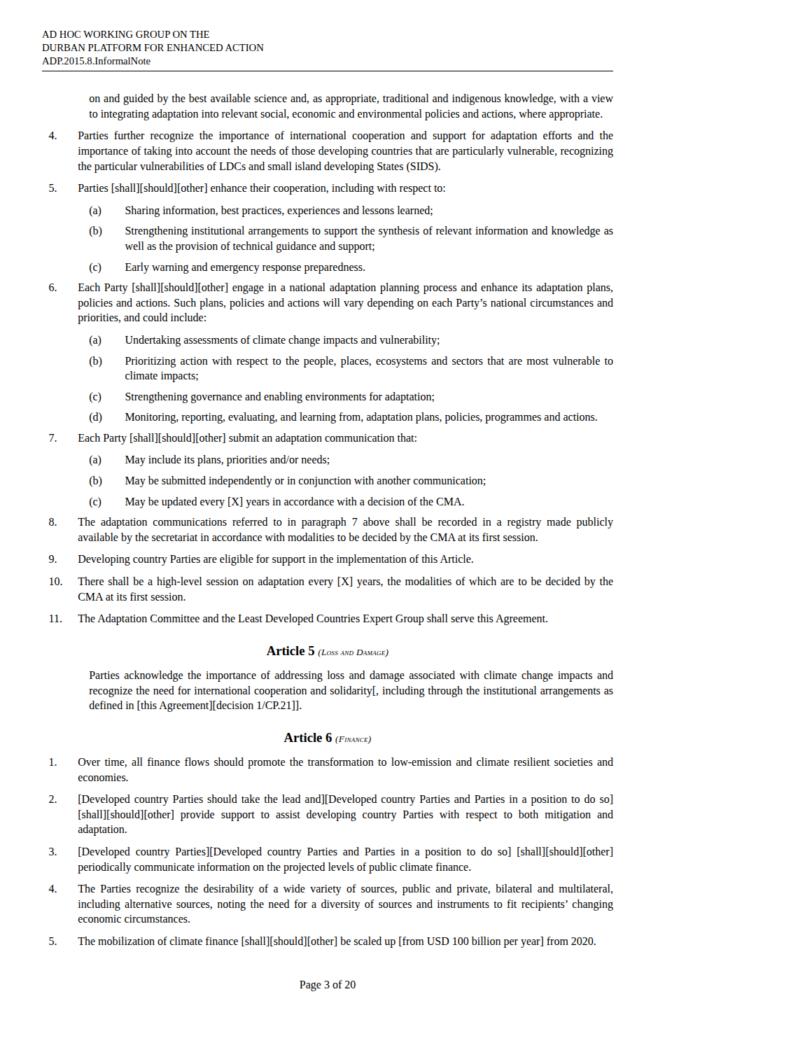AD HOC WORKING GROUP ON THE
DURBAN PLATFORM FOR ENHANCED ACTION
ADP.2015.8.InformalNote
on and guided by the best available science and, as appropriate, traditional and indigenous knowledge, with a view to integrating adaptation into relevant social, economic and environmental policies and actions, where appropriate.
4.
Parties further recognize the importance of international cooperation and support for adaptation efforts and the importance of taking into account the needs of those developing countries that are particularly vulnerable, recognizing the particular vulnerabilities of LDCs and small island developing States (SIDS).
5.
Parties [shall][should][other] enhance their cooperation, including with respect to:
(a)
Sharing information, best practices, experiences and lessons learned;
(b)
Strengthening institutional arrangements to support the synthesis of relevant information and knowledge as well as the provision of technical guidance and support;
(c)
Early warning and emergency response preparedness.
6.
Each Party [shall][should][other] engage in a national adaptation planning process and enhance its adaptation plans, policies and actions. Such plans, policies and actions will vary depending on each Party’s national circumstances and priorities, and could include:
(a)
Undertaking assessments of climate change impacts and vulnerability;
(b)
Prioritizing action with respect to the people, places, ecosystems and sectors that are most vulnerable to climate impacts;
(c)
Strengthening governance and enabling environments for adaptation;
(d)
Monitoring, reporting, evaluating, and learning from, adaptation plans, policies, programmes and actions.
7.
Each Party [shall][should][other] submit an adaptation communication that:
(a)
May include its plans, priorities and/or needs;
(b)
May be submitted independently or in conjunction with another communication;
(c)
May be updated every [X] years in accordance with a decision of the CMA.
8.
The adaptation communications referred to in paragraph 7 above shall be recorded in a registry made publicly available by the secretariat in accordance with modalities to be decided by the CMA at its first session.
9.
Developing country Parties are eligible for support in the implementation of this Article.
10.
There shall be a high-level session on adaptation every [X] years, the modalities of which are to be decided by the CMA at its first session.
11.
The Adaptation Committee and the Least Developed Countries Expert Group shall serve this Agreement.
Article 5 (Loss and Damage)
Parties acknowledge the importance of addressing loss and damage associated with climate change impacts and recognize the need for international cooperation and solidarity[, including through the institutional arrangements as defined in [this Agreement][decision 1/CP.21]].
Article 6 (Finance)
1.
Over time, all finance flows should promote the transformation to low-emission and climate resilient societies and economies.
2.
[Developed country Parties should take the lead and][Developed country Parties and Parties in a position to do so] [shall][should][other] provide support to assist developing country Parties with respect to both mitigation and adaptation.
3.
[Developed country Parties][Developed country Parties and Parties in a position to do so] [shall][should][other] periodically communicate information on the projected levels of public climate finance.
4.
The Parties recognize the desirability of a wide variety of sources, public and private, bilateral and multilateral, including alternative sources, noting the need for a diversity of sources and instruments to fit recipients’ changing economic circumstances.
5.
The mobilization of climate finance [shall][should][other] be scaled up [from USD 100 billion per year] from 2020.
Page 3 of 20